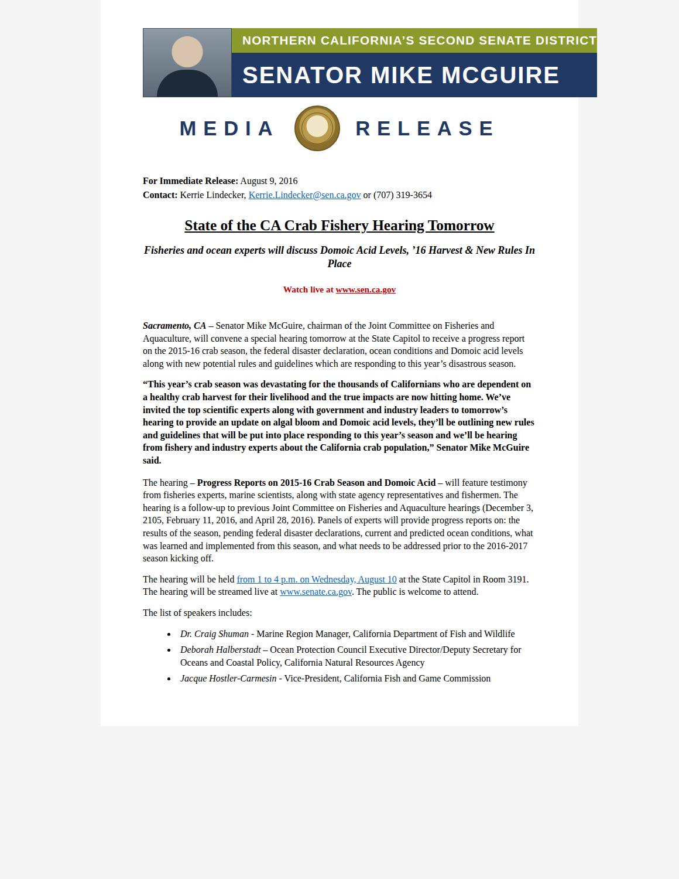Northern California’s Second Senate District
Senator Mike McGuire
Media Release
For Immediate Release: August 9, 2016
Contact: Kerrie Lindecker, Kerrie.Lindecker@sen.ca.gov or (707) 319-3654
State of the CA Crab Fishery Hearing Tomorrow
Fisheries and ocean experts will discuss Domoic Acid Levels, ’16 Harvest & New Rules In Place
Watch live at www.sen.ca.gov
Sacramento, CA – Senator Mike McGuire, chairman of the Joint Committee on Fisheries and Aquaculture, will convene a special hearing tomorrow at the State Capitol to receive a progress report on the 2015-16 crab season, the federal disaster declaration, ocean conditions and Domoic acid levels along with new potential rules and guidelines which are responding to this year’s disastrous season.
“This year’s crab season was devastating for the thousands of Californians who are dependent on a healthy crab harvest for their livelihood and the true impacts are now hitting home. We’ve invited the top scientific experts along with government and industry leaders to tomorrow’s hearing to provide an update on algal bloom and Domoic acid levels, they’ll be outlining new rules and guidelines that will be put into place responding to this year’s season and we’ll be hearing from fishery and industry experts about the California crab population,” Senator Mike McGuire said.
The hearing – Progress Reports on 2015-16 Crab Season and Domoic Acid – will feature testimony from fisheries experts, marine scientists, along with state agency representatives and fishermen. The hearing is a follow-up to previous Joint Committee on Fisheries and Aquaculture hearings (December 3, 2105, February 11, 2016, and April 28, 2016). Panels of experts will provide progress reports on: the results of the season, pending federal disaster declarations, current and predicted ocean conditions, what was learned and implemented from this season, and what needs to be addressed prior to the 2016-2017 season kicking off.
The hearing will be held from 1 to 4 p.m. on Wednesday, August 10 at the State Capitol in Room 3191. The hearing will be streamed live at www.senate.ca.gov. The public is welcome to attend.
The list of speakers includes:
Dr. Craig Shuman - Marine Region Manager, California Department of Fish and Wildlife
Deborah Halberstadt – Ocean Protection Council Executive Director/Deputy Secretary for Oceans and Coastal Policy, California Natural Resources Agency
Jacque Hostler-Carmesin - Vice-President, California Fish and Game Commission